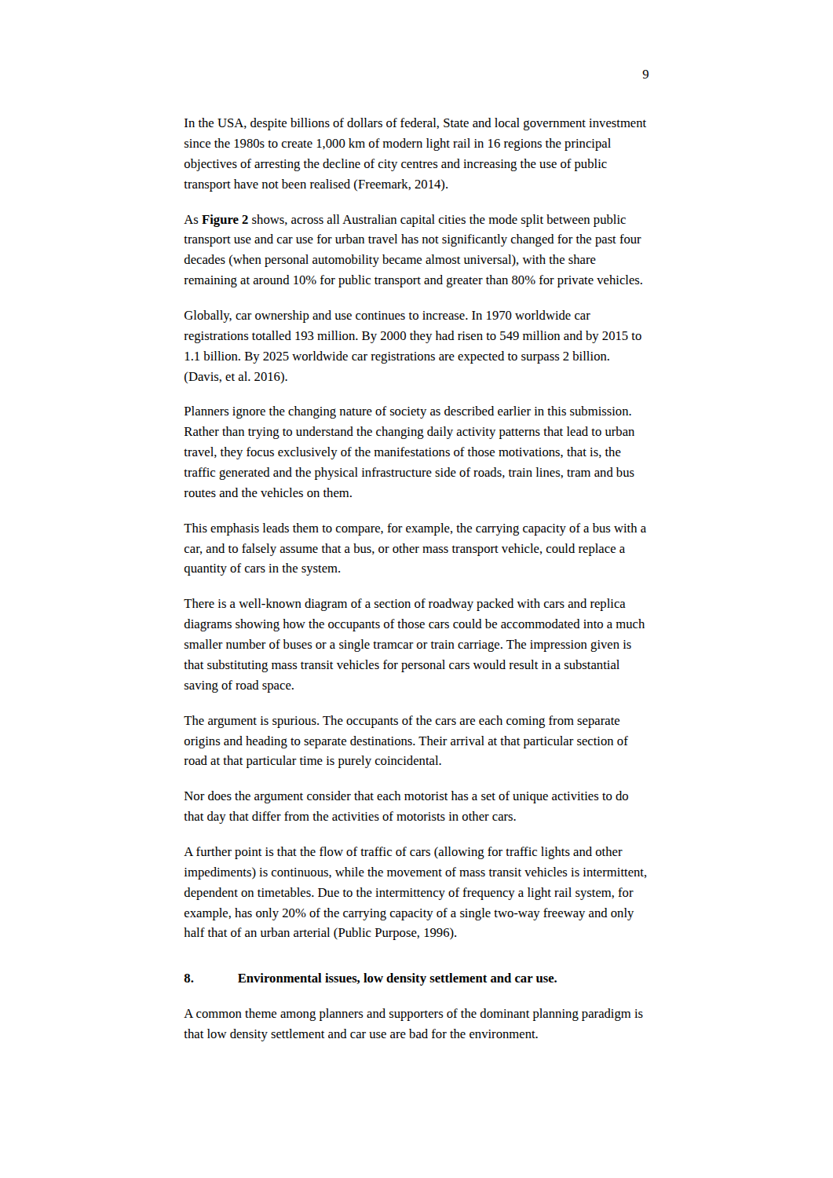9
In the USA, despite billions of dollars of federal, State and local government investment since the 1980s to create 1,000 km of modern light rail in 16 regions the principal objectives of arresting the decline of city centres and increasing the use of public transport have not been realised (Freemark, 2014).
As Figure 2 shows, across all Australian capital cities the mode split between public transport use and car use for urban travel has not significantly changed for the past four decades (when personal automobility became almost universal), with the share remaining at around 10% for public transport and greater than 80% for private vehicles.
Globally, car ownership and use continues to increase. In 1970 worldwide car registrations totalled 193 million. By 2000 they had risen to 549 million and by 2015 to 1.1 billion. By 2025 worldwide car registrations are expected to surpass 2 billion. (Davis, et al. 2016).
Planners ignore the changing nature of society as described earlier in this submission. Rather than trying to understand the changing daily activity patterns that lead to urban travel, they focus exclusively of the manifestations of those motivations, that is, the traffic generated and the physical infrastructure side of roads, train lines, tram and bus routes and the vehicles on them.
This emphasis leads them to compare, for example, the carrying capacity of a bus with a car, and to falsely assume that a bus, or other mass transport vehicle, could replace a quantity of cars in the system.
There is a well-known diagram of a section of roadway packed with cars and replica diagrams showing how the occupants of those cars could be accommodated into a much smaller number of buses or a single tramcar or train carriage. The impression given is that substituting mass transit vehicles for personal cars would result in a substantial saving of road space.
The argument is spurious. The occupants of the cars are each coming from separate origins and heading to separate destinations. Their arrival at that particular section of road at that particular time is purely coincidental.
Nor does the argument consider that each motorist has a set of unique activities to do that day that differ from the activities of motorists in other cars.
A further point is that the flow of traffic of cars (allowing for traffic lights and other impediments) is continuous, while the movement of mass transit vehicles is intermittent, dependent on timetables. Due to the intermittency of frequency a light rail system, for example, has only 20% of the carrying capacity of a single two-way freeway and only half that of an urban arterial (Public Purpose, 1996).
8. Environmental issues, low density settlement and car use.
A common theme among planners and supporters of the dominant planning paradigm is that low density settlement and car use are bad for the environment.